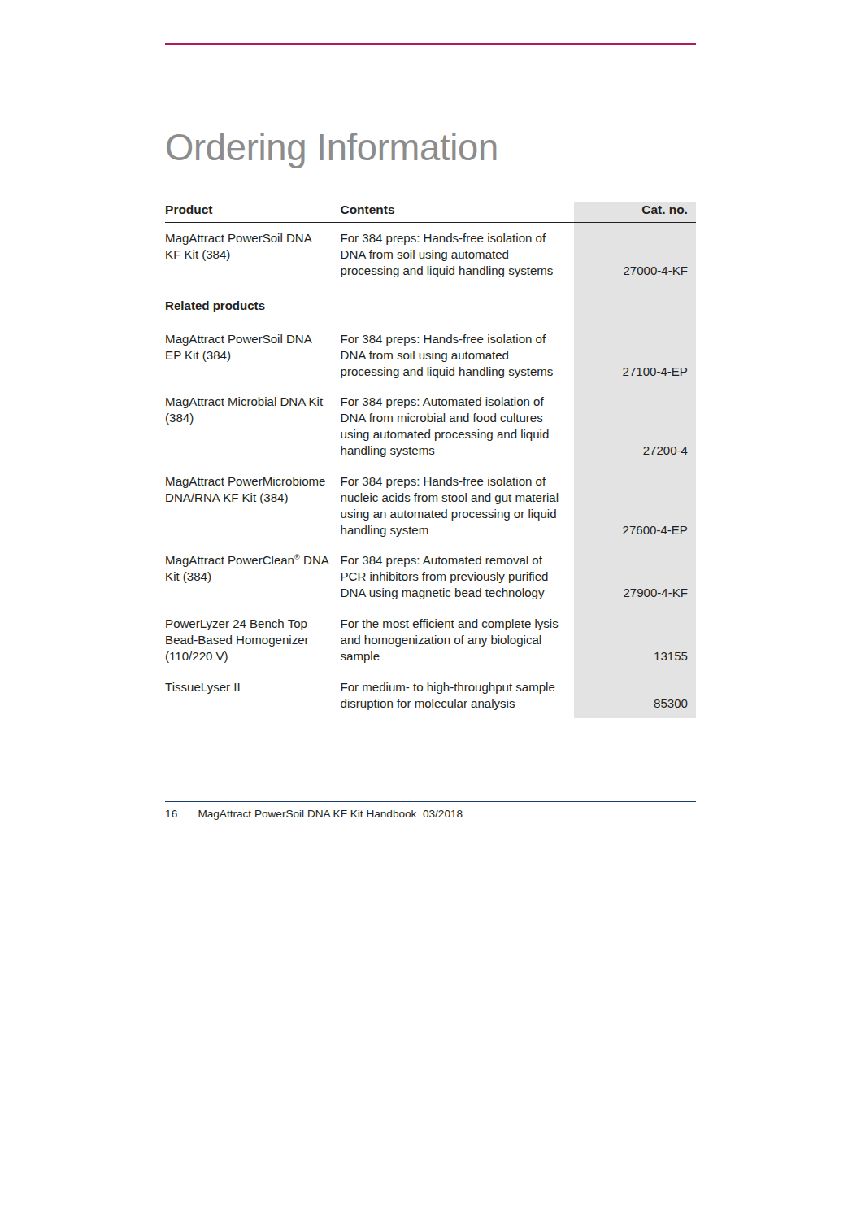Ordering Information
| Product | Contents | Cat. no. |
| --- | --- | --- |
| MagAttract PowerSoil DNA KF Kit (384) | For 384 preps: Hands-free isolation of DNA from soil using automated processing and liquid handling systems | 27000-4-KF |
| Related products | | |
| MagAttract PowerSoil DNA EP Kit (384) | For 384 preps: Hands-free isolation of DNA from soil using automated processing and liquid handling systems | 27100-4-EP |
| MagAttract Microbial DNA Kit (384) | For 384 preps: Automated isolation of DNA from microbial and food cultures using automated processing and liquid handling systems | 27200-4 |
| MagAttract PowerMicrobiome DNA/RNA KF Kit (384) | For 384 preps: Hands-free isolation of nucleic acids from stool and gut material using an automated processing or liquid handling system | 27600-4-EP |
| MagAttract PowerClean ® DNA Kit (384) | For 384 preps: Automated removal of PCR inhibitors from previously purified DNA using magnetic bead technology | 27900-4-KF |
| PowerLyzer 24 Bench Top Bead-Based Homogenizer (110/220 V) | For the most efficient and complete lysis and homogenization of any biological sample | 13155 |
| TissueLyser II | For medium- to high-throughput sample disruption for molecular analysis | 85300 |
16 MagAttract PowerSoil DNA KF Kit Handbook 03/2018